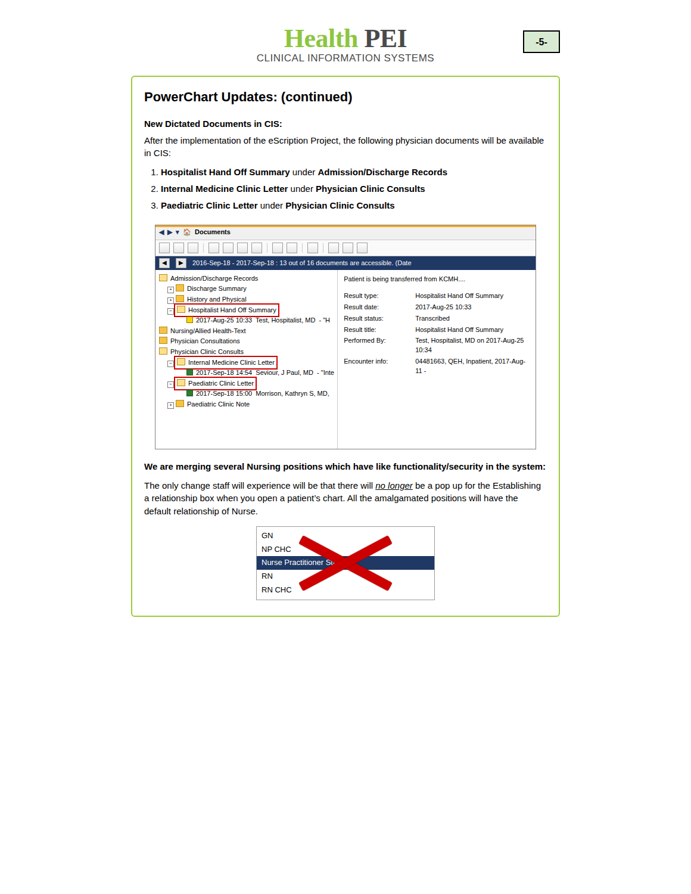Health PEI
CLINICAL INFORMATION SYSTEMS
-5-
PowerChart Updates: (continued)
New Dictated Documents in CIS:
After the implementation of the eScription Project, the following physician documents will be available in CIS:
Hospitalist Hand Off Summary under Admission/Discharge Records
Internal Medicine Clinic Letter under Physician Clinic Consults
Paediatric Clinic Letter under Physician Clinic Consults
◀ ▶ ▾ 🏠 Documents
◀ ▶ 2016-Sep-18 - 2017-Sep-18 : 13 out of 16 documents are accessible. (Date
Admission/Discharge Records
+Discharge Summary
+History and Physical
−Hospitalist Hand Off Summary
2017-Aug-25 10:33 Test, Hospitalist, MD - "H
Nursing/Allied Health-Text
Physician Consultations
Physician Clinic Consults
−Internal Medicine Clinic Letter
2017-Sep-18 14:54 Seviour, J Paul, MD - "Inte
−Paediatric Clinic Letter
2017-Sep-18 15:00 Morrison, Kathryn S, MD,
+Paediatric Clinic Note
Patient is being transferred from KCMH....
Result type:
Hospitalist Hand Off Summary
Result date:
2017-Aug-25 10:33
Result status:
Transcribed
Result title:
Hospitalist Hand Off Summary
Performed By:
Test, Hospitalist, MD on 2017-Aug-25 10:34
Encounter info:
04481663, QEH, Inpatient, 2017-Aug-11 -
We are merging several Nursing positions which have like functionality/security in the system:
The only change staff will experience will be that there will no longer be a pop up for the Establishing a relationship box when you open a patient’s chart. All the amalgamated positions will have the default relationship of Nurse.
GN
NP CHC
Nurse Practitioner Student
RN
RN CHC